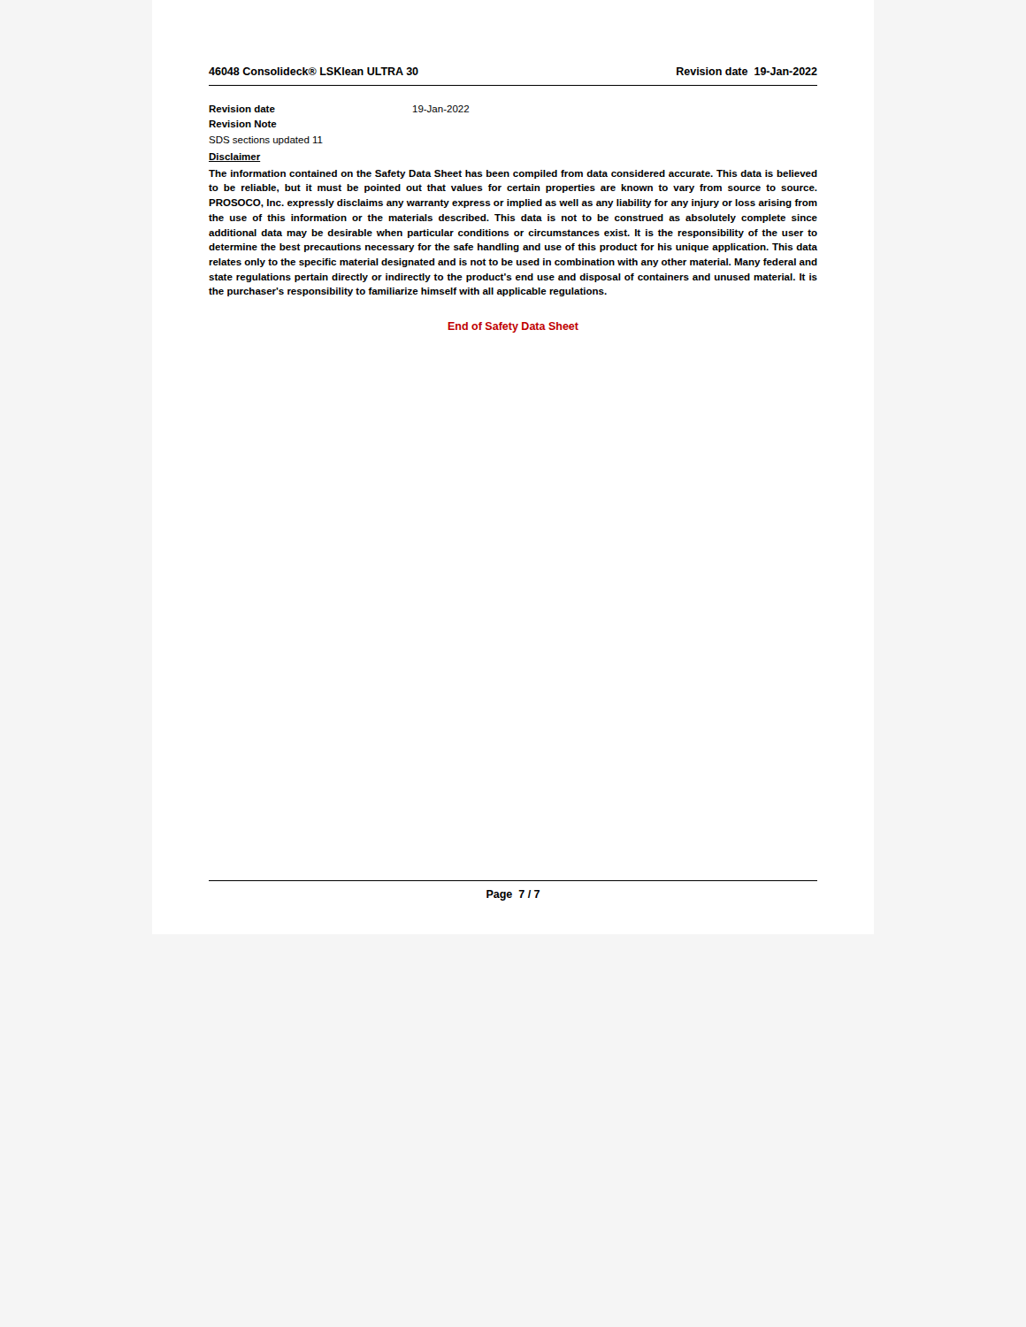46048 Consolideck® LSKlean ULTRA 30
Revision date 19-Jan-2022
Revision date
19-Jan-2022
Revision Note
SDS sections updated 11
Disclaimer
The information contained on the Safety Data Sheet has been compiled from data considered accurate. This data is believed to be reliable, but it must be pointed out that values for certain properties are known to vary from source to source. PROSOCO, Inc. expressly disclaims any warranty express or implied as well as any liability for any injury or loss arising from the use of this information or the materials described. This data is not to be construed as absolutely complete since additional data may be desirable when particular conditions or circumstances exist. It is the responsibility of the user to determine the best precautions necessary for the safe handling and use of this product for his unique application. This data relates only to the specific material designated and is not to be used in combination with any other material. Many federal and state regulations pertain directly or indirectly to the product's end use and disposal of containers and unused material. It is the purchaser's responsibility to familiarize himself with all applicable regulations.
End of Safety Data Sheet
Page 7 / 7